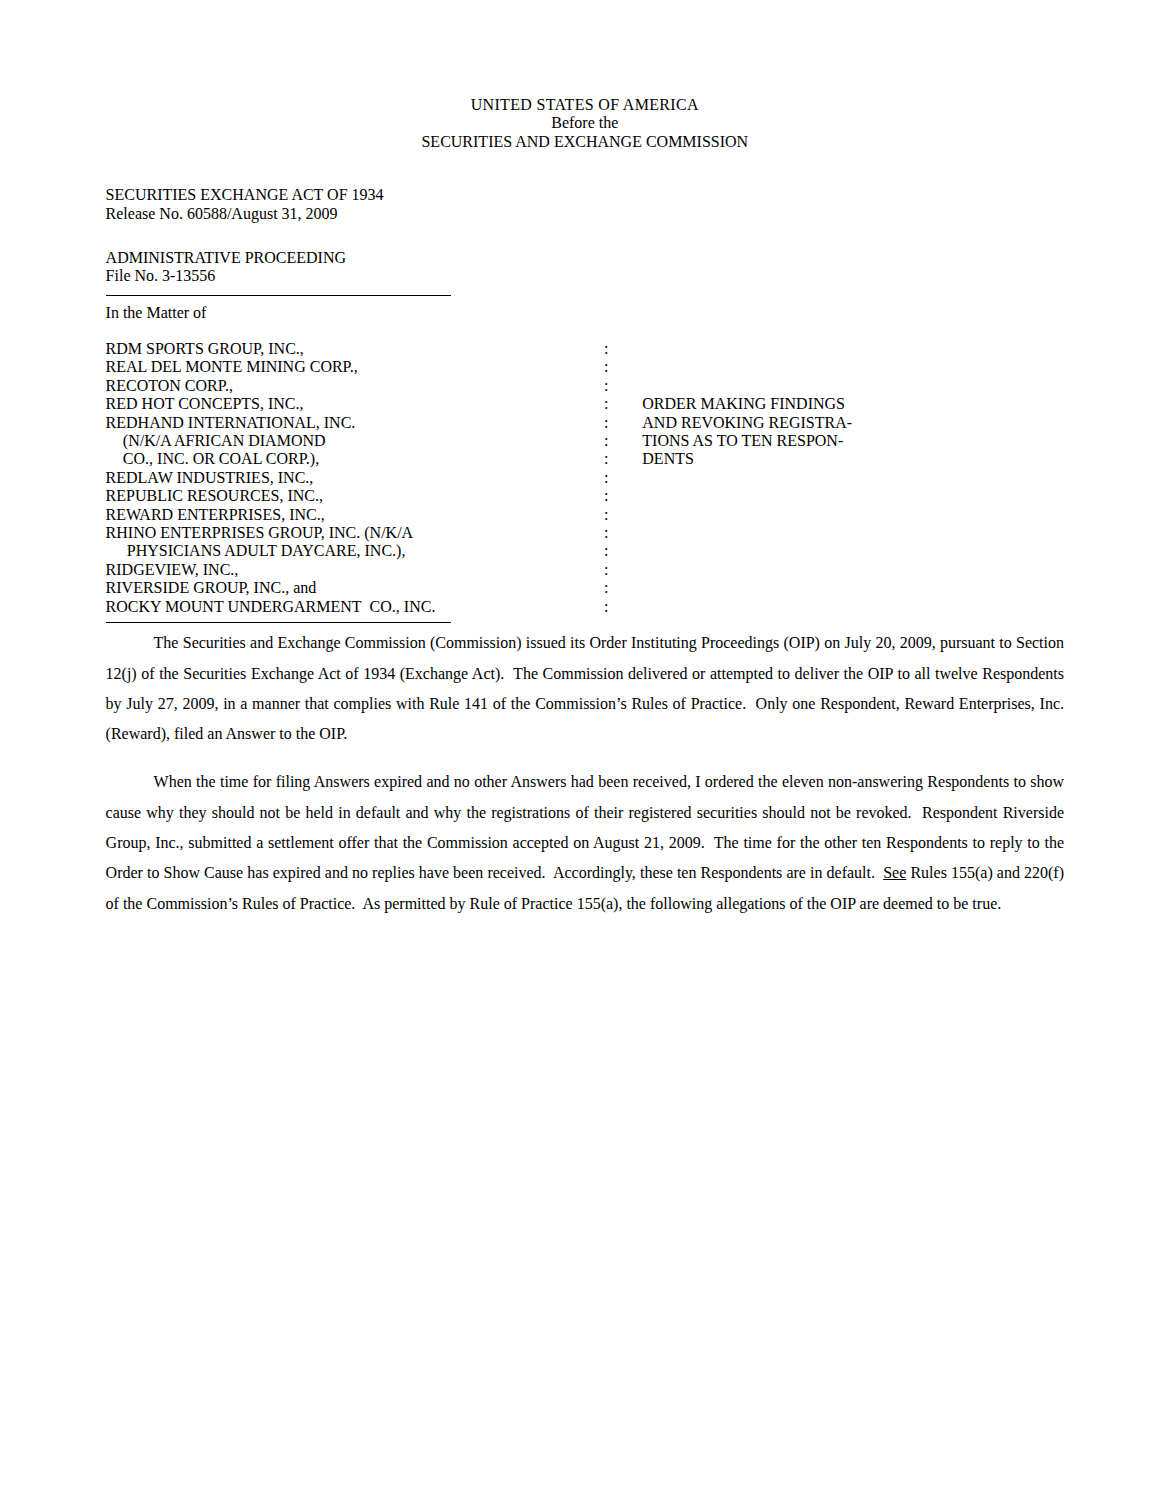UNITED STATES OF AMERICA
Before the
SECURITIES AND EXCHANGE COMMISSION
SECURITIES EXCHANGE ACT OF 1934
Release No. 60588/August 31, 2009
ADMINISTRATIVE PROCEEDING
File No. 3-13556
In the Matter of
| RDM SPORTS GROUP, INC., | : | |
| REAL DEL MONTE MINING CORP., | : | |
| RECOTON CORP., | : | |
| RED HOT CONCEPTS, INC., | : | ORDER MAKING FINDINGS |
| REDHAND INTERNATIONAL, INC. | : | AND REVOKING REGISTRA- |
| (N/K/A AFRICAN DIAMOND | : | TIONS AS TO TEN RESPON- |
| CO., INC. OR COAL CORP.), | : | DENTS |
| REDLAW INDUSTRIES, INC., | : | |
| REPUBLIC RESOURCES, INC., | : | |
| REWARD ENTERPRISES, INC., | : | |
| RHINO ENTERPRISES GROUP, INC. (N/K/A | : | |
| PHYSICIANS ADULT DAYCARE, INC.), | : | |
| RIDGEVIEW, INC., | : | |
| RIVERSIDE GROUP, INC., and | : | |
| ROCKY MOUNT UNDERGARMENT CO., INC. | : | |
The Securities and Exchange Commission (Commission) issued its Order Instituting Proceedings (OIP) on July 20, 2009, pursuant to Section 12(j) of the Securities Exchange Act of 1934 (Exchange Act). The Commission delivered or attempted to deliver the OIP to all twelve Respondents by July 27, 2009, in a manner that complies with Rule 141 of the Commission’s Rules of Practice. Only one Respondent, Reward Enterprises, Inc. (Reward), filed an Answer to the OIP.
When the time for filing Answers expired and no other Answers had been received, I ordered the eleven non-answering Respondents to show cause why they should not be held in default and why the registrations of their registered securities should not be revoked. Respondent Riverside Group, Inc., submitted a settlement offer that the Commission accepted on August 21, 2009. The time for the other ten Respondents to reply to the Order to Show Cause has expired and no replies have been received. Accordingly, these ten Respondents are in default. See Rules 155(a) and 220(f) of the Commission’s Rules of Practice. As permitted by Rule of Practice 155(a), the following allegations of the OIP are deemed to be true.